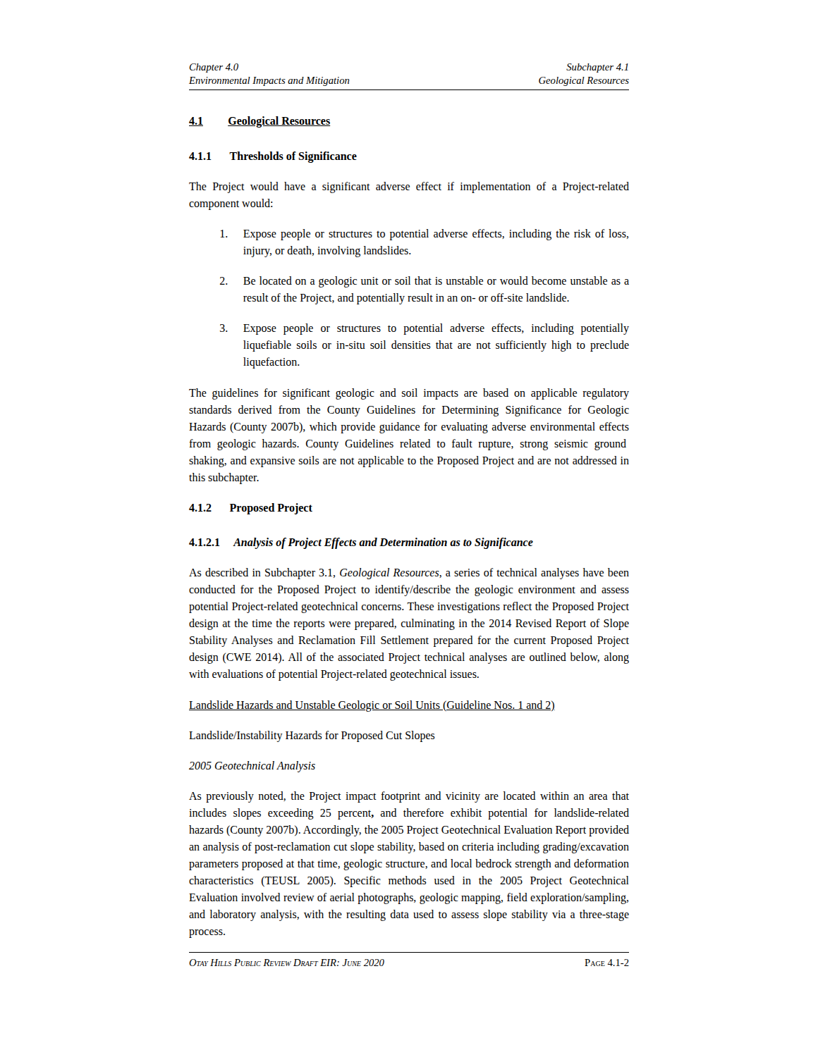Chapter 4.0
Environmental Impacts and Mitigation
Subchapter 4.1
Geological Resources
4.1 Geological Resources
4.1.1 Thresholds of Significance
The Project would have a significant adverse effect if implementation of a Project-related component would:
Expose people or structures to potential adverse effects, including the risk of loss, injury, or death, involving landslides.
Be located on a geologic unit or soil that is unstable or would become unstable as a result of the Project, and potentially result in an on- or off-site landslide.
Expose people or structures to potential adverse effects, including potentially liquefiable soils or in-situ soil densities that are not sufficiently high to preclude liquefaction.
The guidelines for significant geologic and soil impacts are based on applicable regulatory standards derived from the County Guidelines for Determining Significance for Geologic Hazards (County 2007b), which provide guidance for evaluating adverse environmental effects from geologic hazards. County Guidelines related to fault rupture, strong seismic ground shaking, and expansive soils are not applicable to the Proposed Project and are not addressed in this subchapter.
4.1.2 Proposed Project
4.1.2.1 Analysis of Project Effects and Determination as to Significance
As described in Subchapter 3.1, Geological Resources, a series of technical analyses have been conducted for the Proposed Project to identify/describe the geologic environment and assess potential Project-related geotechnical concerns. These investigations reflect the Proposed Project design at the time the reports were prepared, culminating in the 2014 Revised Report of Slope Stability Analyses and Reclamation Fill Settlement prepared for the current Proposed Project design (CWE 2014). All of the associated Project technical analyses are outlined below, along with evaluations of potential Project-related geotechnical issues.
Landslide Hazards and Unstable Geologic or Soil Units (Guideline Nos. 1 and 2)
Landslide/Instability Hazards for Proposed Cut Slopes
2005 Geotechnical Analysis
As previously noted, the Project impact footprint and vicinity are located within an area that includes slopes exceeding 25 percent, and therefore exhibit potential for landslide-related hazards (County 2007b). Accordingly, the 2005 Project Geotechnical Evaluation Report provided an analysis of post-reclamation cut slope stability, based on criteria including grading/excavation parameters proposed at that time, geologic structure, and local bedrock strength and deformation characteristics (TEUSL 2005). Specific methods used in the 2005 Project Geotechnical Evaluation involved review of aerial photographs, geologic mapping, field exploration/sampling, and laboratory analysis, with the resulting data used to assess slope stability via a three-stage process.
Otay Hills Public Review Draft EIR: June 2020
Page 4.1-2